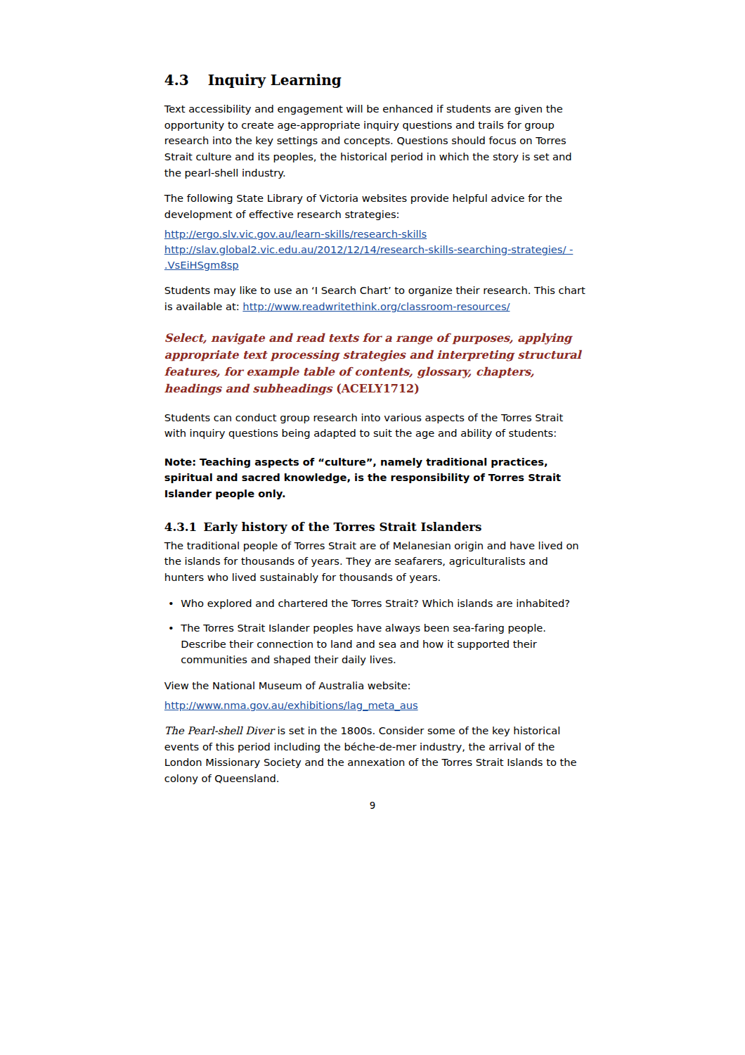4.3 Inquiry Learning
Text accessibility and engagement will be enhanced if students are given the opportunity to create age-appropriate inquiry questions and trails for group research into the key settings and concepts. Questions should focus on Torres Strait culture and its peoples, the historical period in which the story is set and the pearl-shell industry.
The following State Library of Victoria websites provide helpful advice for the development of effective research strategies:
http://ergo.slv.vic.gov.au/learn-skills/research-skills http://slav.global2.vic.edu.au/2012/12/14/research-skills-searching-strategies/ -
.VsEiHSgm8sp
Students may like to use an ‘I Search Chart’ to organize their research. This chart is available at: http://www.readwritethink.org/classroom-resources/
Select, navigate and read texts for a range of purposes, applying appropriate text processing strategies and interpreting structural features, for example table of contents, glossary, chapters, headings and subheadings (ACELY1712)
Students can conduct group research into various aspects of the Torres Strait with inquiry questions being adapted to suit the age and ability of students:
Note: Teaching aspects of “culture”, namely traditional practices, spiritual and sacred knowledge, is the responsibility of Torres Strait Islander people only.
4.3.1 Early history of the Torres Strait Islanders
The traditional people of Torres Strait are of Melanesian origin and have lived on the islands for thousands of years. They are seafarers, agriculturalists and hunters who lived sustainably for thousands of years.
Who explored and chartered the Torres Strait? Which islands are inhabited?
The Torres Strait Islander peoples have always been sea-faring people. Describe their connection to land and sea and how it supported their communities and shaped their daily lives.
View the National Museum of Australia website:
http://www.nma.gov.au/exhibitions/lag_meta_aus
The Pearl-shell Diver is set in the 1800s. Consider some of the key historical events of this period including the béche-de-mer industry, the arrival of the London Missionary Society and the annexation of the Torres Strait Islands to the colony of Queensland.
9